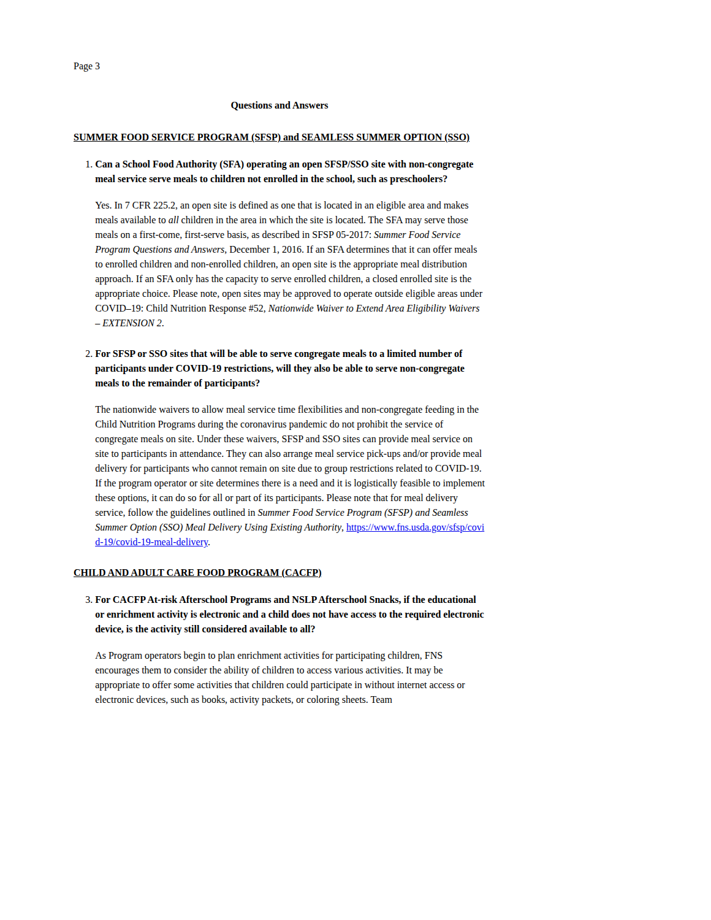Page 3
Questions and Answers
SUMMER FOOD SERVICE PROGRAM (SFSP) and SEAMLESS SUMMER OPTION (SSO)
Can a School Food Authority (SFA) operating an open SFSP/SSO site with non-congregate meal service serve meals to children not enrolled in the school, such as preschoolers?
Yes. In 7 CFR 225.2, an open site is defined as one that is located in an eligible area and makes meals available to all children in the area in which the site is located. The SFA may serve those meals on a first-come, first-serve basis, as described in SFSP 05-2017: Summer Food Service Program Questions and Answers, December 1, 2016. If an SFA determines that it can offer meals to enrolled children and non-enrolled children, an open site is the appropriate meal distribution approach. If an SFA only has the capacity to serve enrolled children, a closed enrolled site is the appropriate choice. Please note, open sites may be approved to operate outside eligible areas under COVID–19: Child Nutrition Response #52, Nationwide Waiver to Extend Area Eligibility Waivers – EXTENSION 2.
For SFSP or SSO sites that will be able to serve congregate meals to a limited number of participants under COVID-19 restrictions, will they also be able to serve non-congregate meals to the remainder of participants?
The nationwide waivers to allow meal service time flexibilities and non-congregate feeding in the Child Nutrition Programs during the coronavirus pandemic do not prohibit the service of congregate meals on site. Under these waivers, SFSP and SSO sites can provide meal service on site to participants in attendance. They can also arrange meal service pick-ups and/or provide meal delivery for participants who cannot remain on site due to group restrictions related to COVID-19. If the program operator or site determines there is a need and it is logistically feasible to implement these options, it can do so for all or part of its participants. Please note that for meal delivery service, follow the guidelines outlined in Summer Food Service Program (SFSP) and Seamless Summer Option (SSO) Meal Delivery Using Existing Authority, https://www.fns.usda.gov/sfsp/covid-19/covid-19-meal-delivery.
CHILD AND ADULT CARE FOOD PROGRAM (CACFP)
For CACFP At-risk Afterschool Programs and NSLP Afterschool Snacks, if the educational or enrichment activity is electronic and a child does not have access to the required electronic device, is the activity still considered available to all?
As Program operators begin to plan enrichment activities for participating children, FNS encourages them to consider the ability of children to access various activities. It may be appropriate to offer some activities that children could participate in without internet access or electronic devices, such as books, activity packets, or coloring sheets. Team